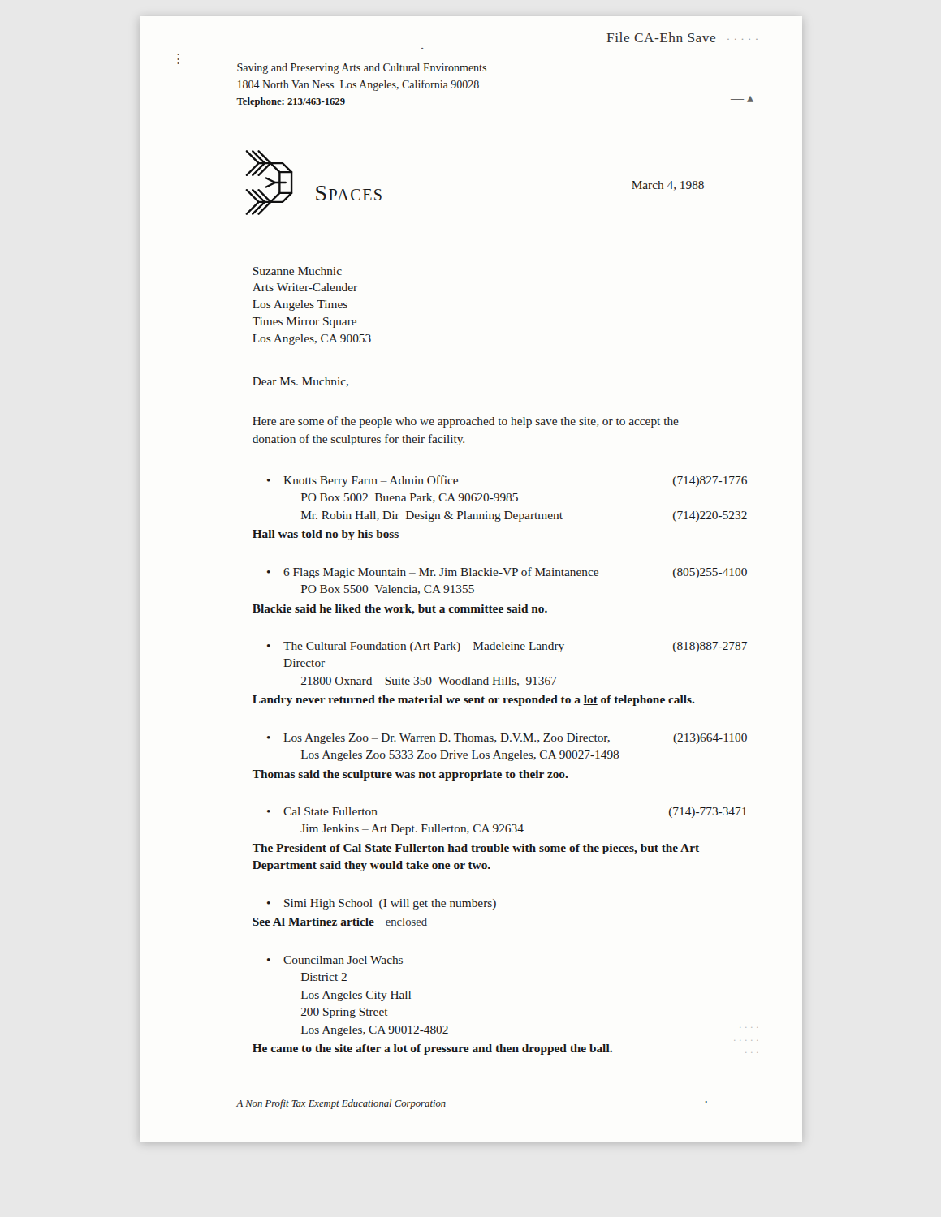File CA-Ehn Save · · · · ·
⋮
·
— ▴
Saving and Preserving Arts and Cultural Environments
1804 North Van Ness Los Angeles, California 90028
Telephone: 213/463-1629
Spaces
March 4, 1988
Suzanne Muchnic
Arts Writer-Calender
Los Angeles Times
Times Mirror Square
Los Angeles, CA 90053
Dear Ms. Muchnic,
Here are some of the people who we approached to help save the site, or to accept the donation of the sculptures for their facility.
•
Knotts Berry Farm – Admin Office (714)827-1776
PO Box 5002 Buena Park, CA 90620-9985
Mr. Robin Hall, Dir Design & Planning Department (714)220-5232
Hall was told no by his boss
•
6 Flags Magic Mountain – Mr. Jim Blackie-VP of Maintanence (805)255-4100
PO Box 5500 Valencia, CA 91355
Blackie said he liked the work, but a committee said no.
•
The Cultural Foundation (Art Park) – Madeleine Landry – Director (818)887-2787
21800 Oxnard – Suite 350 Woodland Hills, 91367
Landry never returned the material we sent or responded to a lot of telephone calls.
•
Los Angeles Zoo – Dr. Warren D. Thomas, D.V.M., Zoo Director, (213)664-1100
Los Angeles Zoo 5333 Zoo Drive Los Angeles, CA 90027-1498
Thomas said the sculpture was not appropriate to their zoo.
•
Cal State Fullerton (714)-773-3471
Jim Jenkins – Art Dept. Fullerton, CA 92634
The President of Cal State Fullerton had trouble with some of the pieces, but the Art Department said they would take one or two.
•
Simi High School (I will get the numbers)
See Al Martinez article enclosed
• Councilman Joel Wachs District 2 Los Angeles City Hall 200 Spring Street Los Angeles, CA 90012-4802
He came to the site after a lot of pressure and then dropped the ball.
· · · ·
· · · · ·
· · ·
A Non Profit Tax Exempt Educational Corporation ·